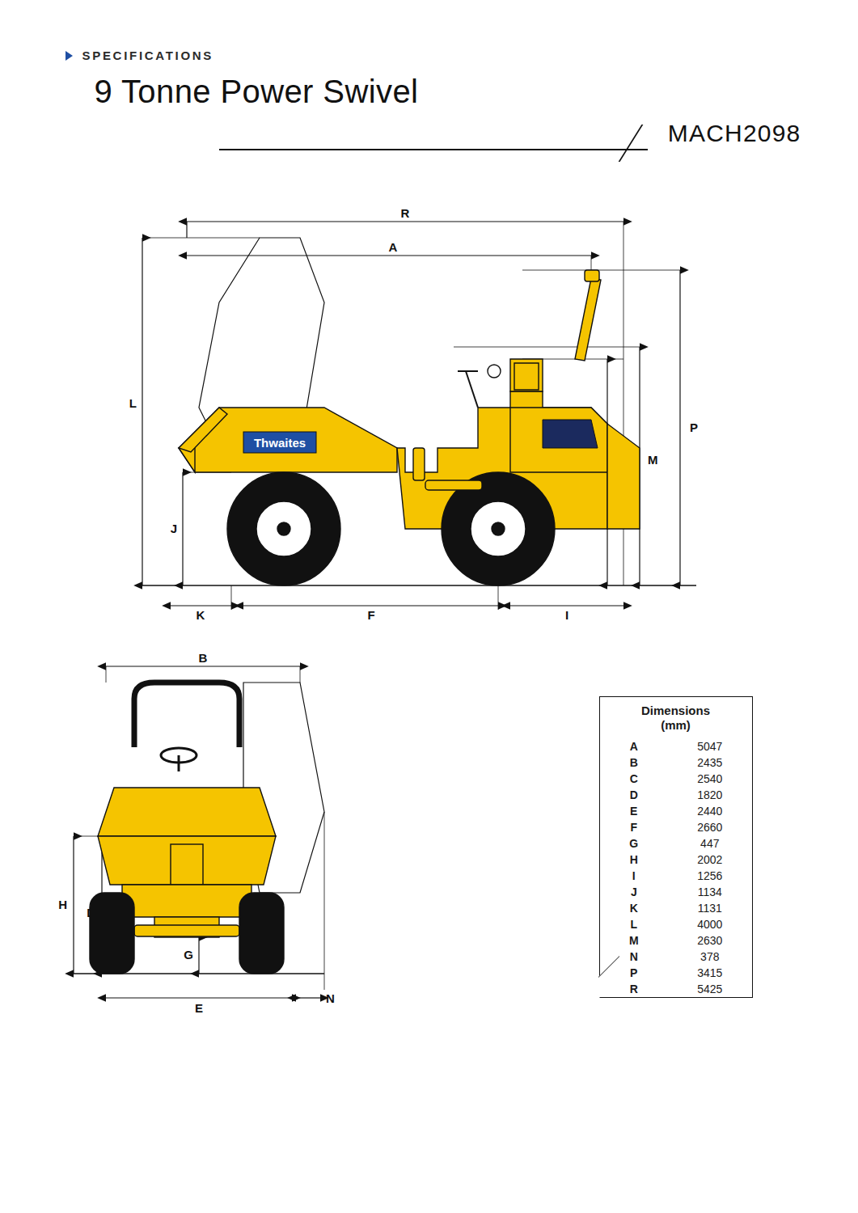SPECIFICATIONS
9 Tonne Power Swivel
MACH2098
R A L J P M C K F I Thwaites B H D G E N
Dimensions
(mm)
| A | 5047 |
| B | 2435 |
| C | 2540 |
| D | 1820 |
| E | 2440 |
| F | 2660 |
| G | 447 |
| H | 2002 |
| I | 1256 |
| J | 1134 |
| K | 1131 |
| L | 4000 |
| M | 2630 |
| N | 378 |
| P | 3415 |
| R | 5425 |